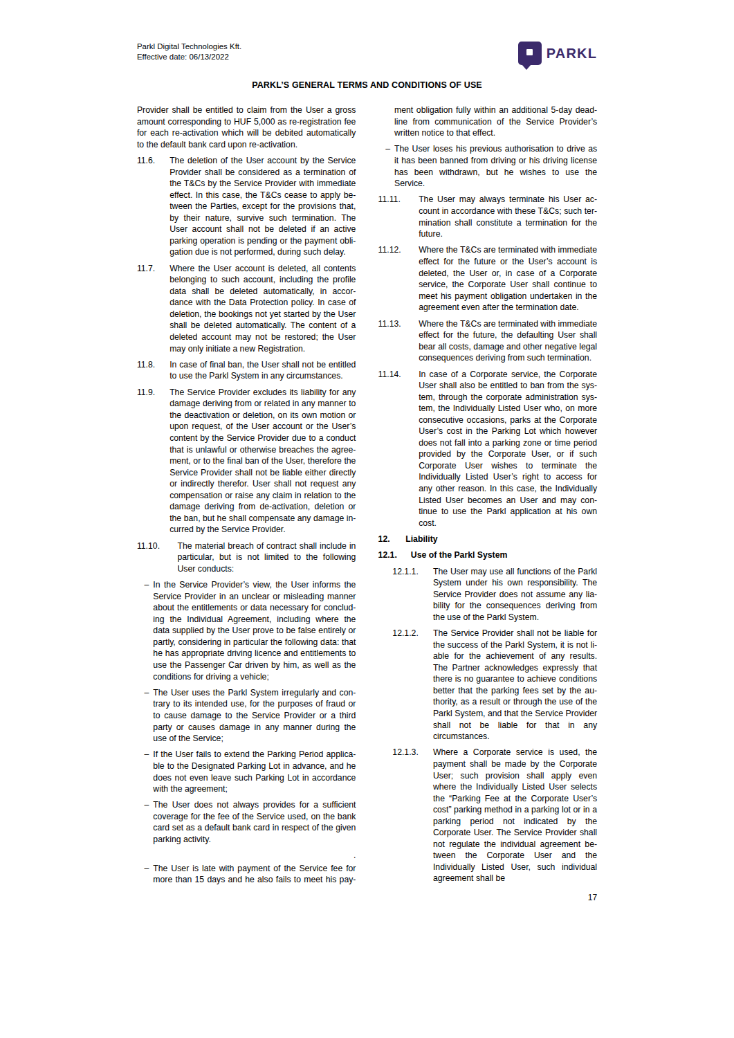Parkl Digital Technologies Kft.
Effective date: 06/13/2022
PARKL
PARKL’S GENERAL TERMS AND CONDITIONS OF USE
Provider shall be entitled to claim from the User a gross amount corresponding to HUF 5,000 as re-registration fee for each re-activation which will be debited automatically to the default bank card upon re-activation.
11.6.
The deletion of the User account by the Service Provider shall be considered as a termination of the T&Cs by the Service Provider with immediate effect. In this case, the T&Cs cease to apply between the Parties, except for the provisions that, by their nature, survive such termination. The User account shall not be deleted if an active parking operation is pending or the payment obligation due is not performed, during such delay.
11.7.
Where the User account is deleted, all contents belonging to such account, including the profile data shall be deleted automatically, in accordance with the Data Protection policy. In case of deletion, the bookings not yet started by the User shall be deleted automatically. The content of a deleted account may not be restored; the User may only initiate a new Registration.
11.8.
In case of final ban, the User shall not be entitled to use the Parkl System in any circumstances.
11.9.
The Service Provider excludes its liability for any damage deriving from or related in any manner to the deactivation or deletion, on its own motion or upon request, of the User account or the User’s content by the Service Provider due to a conduct that is unlawful or otherwise breaches the agreement, or to the final ban of the User, therefore the Service Provider shall not be liable either directly or indirectly therefor. User shall not request any compensation or raise any claim in relation to the damage deriving from de-activation, deletion or the ban, but he shall compensate any damage incurred by the Service Provider.
11.10.
The material breach of contract shall include in particular, but is not limited to the following User conducts:
–
In the Service Provider’s view, the User informs the Service Provider in an unclear or misleading manner about the entitlements or data necessary for concluding the Individual Agreement, including where the data supplied by the User prove to be false entirely or partly, considering in particular the following data: that he has appropriate driving licence and entitlements to use the Passenger Car driven by him, as well as the conditions for driving a vehicle;
–
The User uses the Parkl System irregularly and contrary to its intended use, for the purposes of fraud or to cause damage to the Service Provider or a third party or causes damage in any manner during the use of the Service;
–
If the User fails to extend the Parking Period applicable to the Designated Parking Lot in advance, and he does not even leave such Parking Lot in accordance with the agreement;
–
The User does not always provides for a sufficient coverage for the fee of the Service used, on the bank card set as a default bank card in respect of the given parking activity.
.
–
The User is late with payment of the Service fee for more than 15 days and he also fails to meet his payment obligation fully within an additional 5-day deadline from communication of the Service Provider’s written notice to that effect.
–
The User loses his previous authorisation to drive as it has been banned from driving or his driving license has been withdrawn, but he wishes to use the Service.
11.11.
The User may always terminate his User account in accordance with these T&Cs; such termination shall constitute a termination for the future.
11.12.
Where the T&Cs are terminated with immediate effect for the future or the User’s account is deleted, the User or, in case of a Corporate service, the Corporate User shall continue to meet his payment obligation undertaken in the agreement even after the termination date.
11.13.
Where the T&Cs are terminated with immediate effect for the future, the defaulting User shall bear all costs, damage and other negative legal consequences deriving from such termination.
11.14.
In case of a Corporate service, the Corporate User shall also be entitled to ban from the system, through the corporate administration system, the Individually Listed User who, on more consecutive occasions, parks at the Corporate User’s cost in the Parking Lot which however does not fall into a parking zone or time period provided by the Corporate User, or if such Corporate User wishes to terminate the Individually Listed User’s right to access for any other reason. In this case, the Individually Listed User becomes an User and may continue to use the Parkl application at his own cost.
12.
Liability
12.1.
Use of the Parkl System
12.1.1.
The User may use all functions of the Parkl System under his own responsibility. The Service Provider does not assume any liability for the consequences deriving from the use of the Parkl System.
12.1.2.
The Service Provider shall not be liable for the success of the Parkl System, it is not liable for the achievement of any results. The Partner acknowledges expressly that there is no guarantee to achieve conditions better that the parking fees set by the authority, as a result or through the use of the Parkl System, and that the Service Provider shall not be liable for that in any circumstances.
12.1.3.
Where a Corporate service is used, the payment shall be made by the Corporate User; such provision shall apply even where the Individually Listed User selects the “Parking Fee at the Corporate User’s cost” parking method in a parking lot or in a parking period not indicated by the Corporate User. The Service Provider shall not regulate the individual agreement between the Corporate User and the Individually Listed User, such individual agreement shall be
17